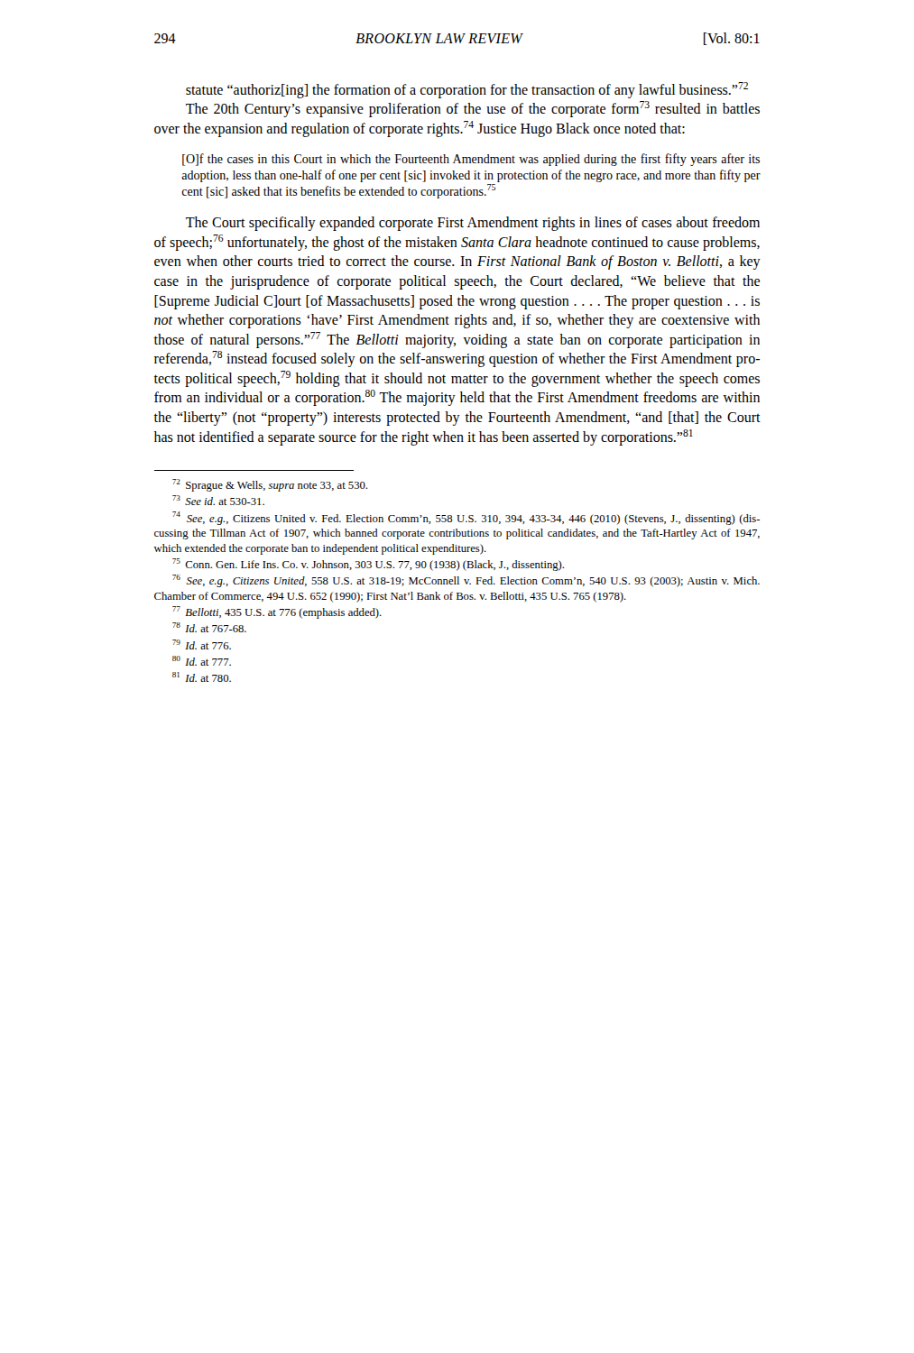294 BROOKLYN LAW REVIEW [Vol. 80:1
statute “authoriz[ing] the formation of a corporation for the transaction of any lawful business.”72
The 20th Century’s expansive proliferation of the use of the corporate form73 resulted in battles over the expansion and regulation of corporate rights.74 Justice Hugo Black once noted that:
[O]f the cases in this Court in which the Fourteenth Amendment was applied during the first fifty years after its adoption, less than one-half of one per cent [sic] invoked it in protection of the negro race, and more than fifty per cent [sic] asked that its benefits be extended to corporations.75
The Court specifically expanded corporate First Amendment rights in lines of cases about freedom of speech;76 unfortunately, the ghost of the mistaken Santa Clara headnote continued to cause problems, even when other courts tried to correct the course. In First National Bank of Boston v. Bellotti, a key case in the jurisprudence of corporate political speech, the Court declared, “We believe that the [Supreme Judicial C]ourt [of Massachusetts] posed the wrong question . . . . The proper question . . . is not whether corporations ‘have’ First Amendment rights and, if so, whether they are coextensive with those of natural persons.”77 The Bellotti majority, voiding a state ban on corporate participation in referenda,78 instead focused solely on the self-answering question of whether the First Amendment protects political speech,79 holding that it should not matter to the government whether the speech comes from an individual or a corporation.80 The majority held that the First Amendment freedoms are within the “liberty” (not “property”) interests protected by the Fourteenth Amendment, “and [that] the Court has not identified a separate source for the right when it has been asserted by corporations.”81
72 Sprague & Wells, supra note 33, at 530.
73 See id. at 530-31.
74 See, e.g., Citizens United v. Fed. Election Comm’n, 558 U.S. 310, 394, 433-34, 446 (2010) (Stevens, J., dissenting) (discussing the Tillman Act of 1907, which banned corporate contributions to political candidates, and the Taft-Hartley Act of 1947, which extended the corporate ban to independent political expenditures).
75 Conn. Gen. Life Ins. Co. v. Johnson, 303 U.S. 77, 90 (1938) (Black, J., dissenting).
76 See, e.g., Citizens United, 558 U.S. at 318-19; McConnell v. Fed. Election Comm’n, 540 U.S. 93 (2003); Austin v. Mich. Chamber of Commerce, 494 U.S. 652 (1990); First Nat’l Bank of Bos. v. Bellotti, 435 U.S. 765 (1978).
77 Bellotti, 435 U.S. at 776 (emphasis added).
78 Id. at 767-68.
79 Id. at 776.
80 Id. at 777.
81 Id. at 780.